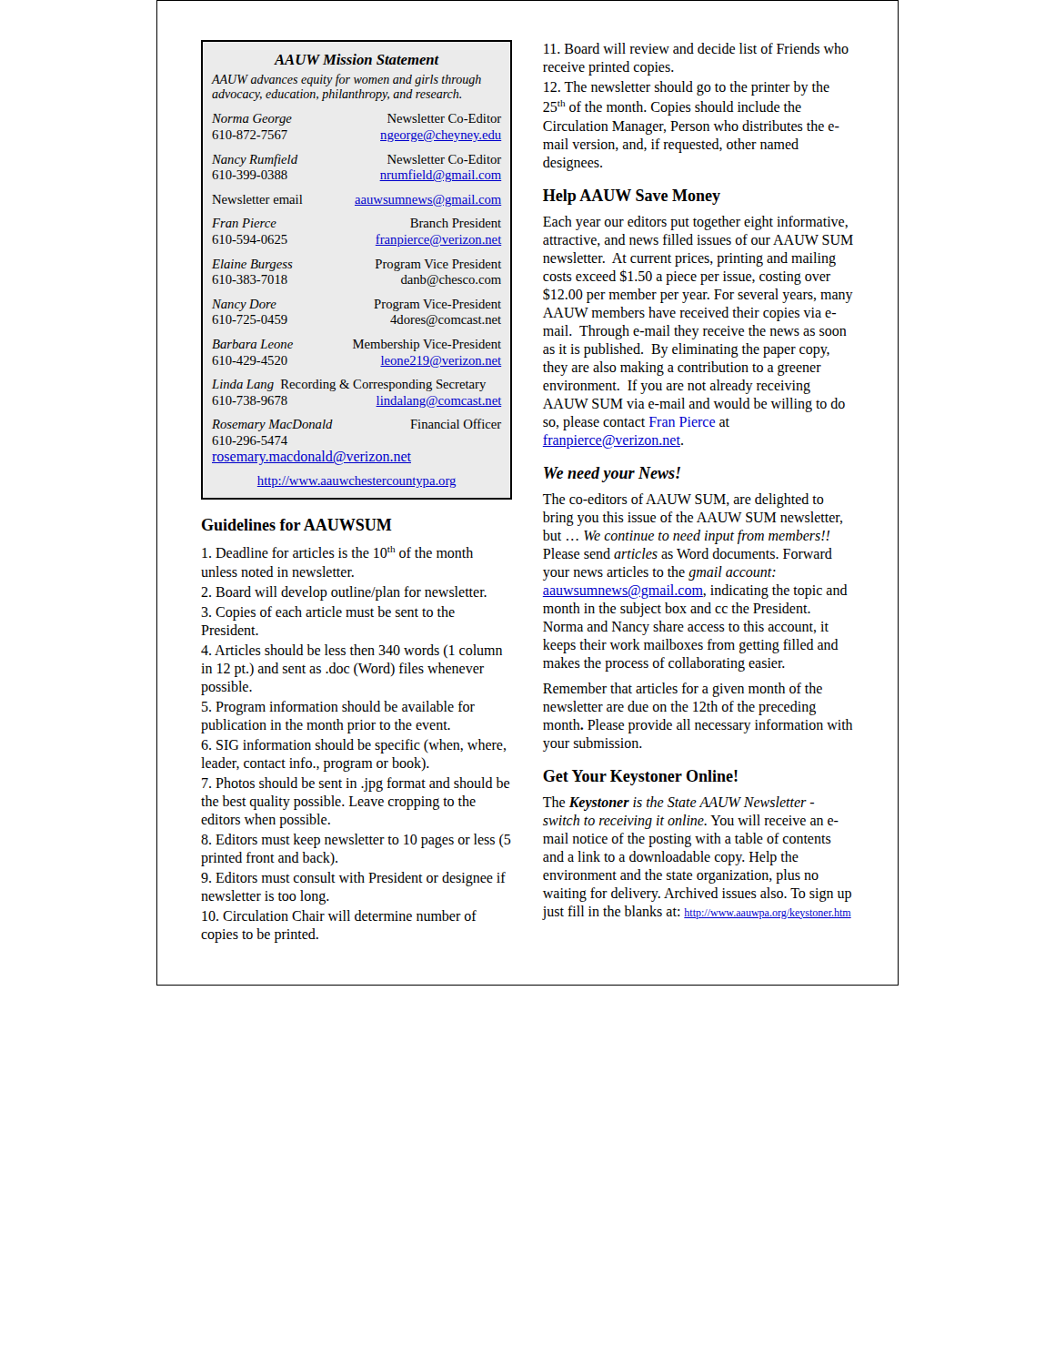AAUW Mission Statement
AAUW advances equity for women and girls through advocacy, education, philanthropy, and research.
Norma George Newsletter Co-Editor
610-872-7567 ngeorge@cheyney.edu
Nancy Rumfield Newsletter Co-Editor
610-399-0388 nrumfield@gmail.com
Newsletter email aauwsumnews@gmail.com
Fran Pierce Branch President
610-594-0625 franpierce@verizon.net
Elaine Burgess Program Vice President
610-383-7018 danb@chesco.com
Nancy Dore Program Vice-President
610-725-0459 4dores@comcast.net
Barbara Leone Membership Vice-President
610-429-4520 leone219@verizon.net
Linda Lang Recording & Corresponding Secretary
610-738-9678 lindalang@comcast.net
Rosemary MacDonald Financial Officer
610-296-5474
rosemary.macdonald@verizon.net
http://www.aauwchestercountypa.org
Guidelines for AAUWSUM
1. Deadline for articles is the 10th of the month unless noted in newsletter.
2. Board will develop outline/plan for newsletter.
3. Copies of each article must be sent to the President.
4. Articles should be less then 340 words (1 column in 12 pt.) and sent as .doc (Word) files whenever possible.
5. Program information should be available for publication in the month prior to the event.
6. SIG information should be specific (when, where, leader, contact info., program or book).
7. Photos should be sent in .jpg format and should be the best quality possible. Leave cropping to the editors when possible.
8. Editors must keep newsletter to 10 pages or less (5 printed front and back).
9. Editors must consult with President or designee if newsletter is too long.
10. Circulation Chair will determine number of copies to be printed.
11. Board will review and decide list of Friends who receive printed copies.
12. The newsletter should go to the printer by the 25th of the month. Copies should include the Circulation Manager, Person who distributes the e-mail version, and, if requested, other named designees.
Help AAUW Save Money
Each year our editors put together eight informative, attractive, and news filled issues of our AAUW SUM newsletter. At current prices, printing and mailing costs exceed $1.50 a piece per issue, costing over $12.00 per member per year. For several years, many AAUW members have received their copies via e-mail. Through e-mail they receive the news as soon as it is published. By eliminating the paper copy, they are also making a contribution to a greener environment. If you are not already receiving AAUW SUM via e-mail and would be willing to do so, please contact Fran Pierce at franpierce@verizon.net.
We need your News!
The co-editors of AAUW SUM, are delighted to bring you this issue of the AAUW SUM newsletter, but … We continue to need input from members!! Please send articles as Word documents. Forward your news articles to the gmail account: aauwsumnews@gmail.com, indicating the topic and month in the subject box and cc the President. Norma and Nancy share access to this account, it keeps their work mailboxes from getting filled and makes the process of collaborating easier.
Remember that articles for a given month of the newsletter are due on the 12th of the preceding month. Please provide all necessary information with your submission.
Get Your Keystoner Online!
The Keystoner is the State AAUW Newsletter - switch to receiving it online. You will receive an e-mail notice of the posting with a table of contents and a link to a downloadable copy. Help the environment and the state organization, plus no waiting for delivery. Archived issues also. To sign up just fill in the blanks at: http://www.aauwpa.org/keystoner.htm